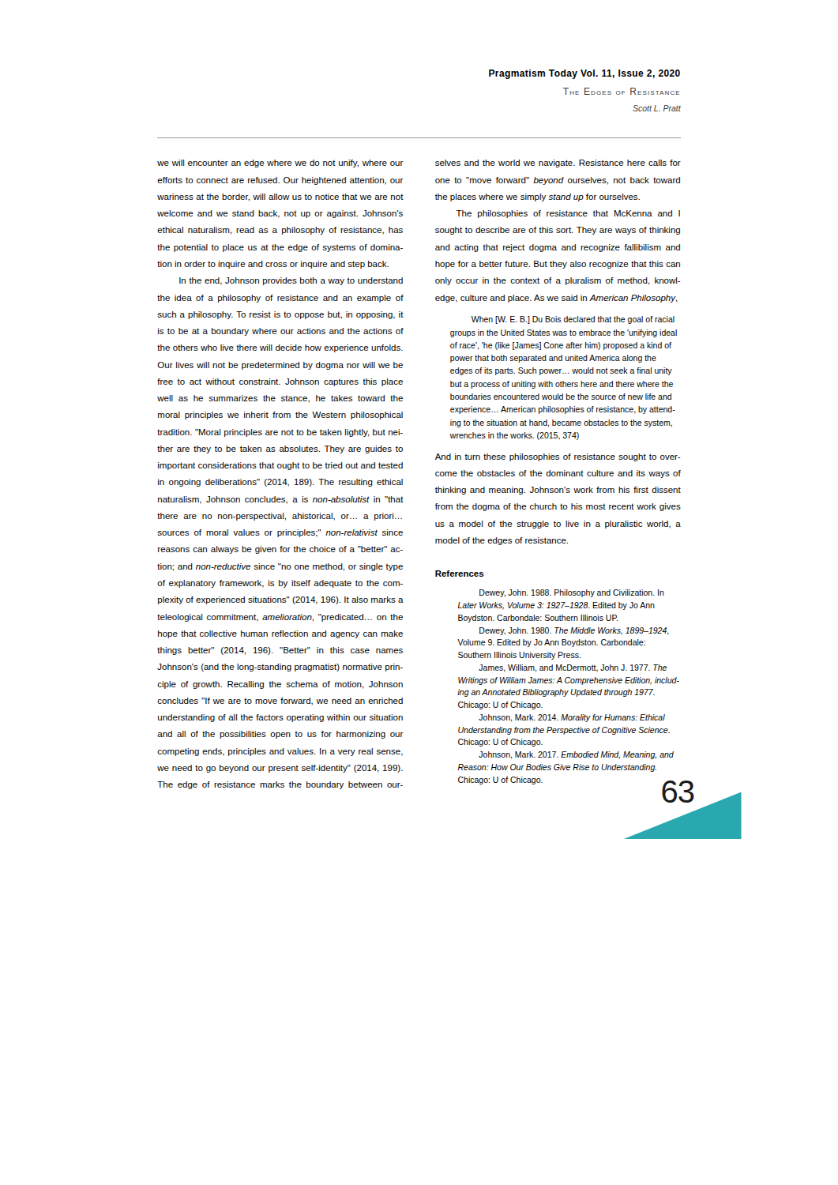Pragmatism Today Vol. 11, Issue 2, 2020
The Edges of Resistance
Scott L. Pratt
we will encounter an edge where we do not unify, where our efforts to connect are refused. Our heightened attention, our wariness at the border, will allow us to notice that we are not welcome and we stand back, not up or against. Johnson's ethical naturalism, read as a philosophy of resistance, has the potential to place us at the edge of systems of domination in order to inquire and cross or inquire and step back.
In the end, Johnson provides both a way to understand the idea of a philosophy of resistance and an example of such a philosophy. To resist is to oppose but, in opposing, it is to be at a boundary where our actions and the actions of the others who live there will decide how experience unfolds. Our lives will not be predetermined by dogma nor will we be free to act without constraint. Johnson captures this place well as he summarizes the stance, he takes toward the moral principles we inherit from the Western philosophical tradition. "Moral principles are not to be taken lightly, but neither are they to be taken as absolutes. They are guides to important considerations that ought to be tried out and tested in ongoing deliberations" (2014, 189). The resulting ethical naturalism, Johnson concludes, a is non-absolutist in "that there are no non-perspectival, ahistorical, or… a priori… sources of moral values or principles;" non-relativist since reasons can always be given for the choice of a "better" action; and non-reductive since "no one method, or single type of explanatory framework, is by itself adequate to the complexity of experienced situations" (2014, 196). It also marks a teleological commitment, amelioration, "predicated… on the hope that collective human reflection and agency can make things better" (2014, 196). "Better" in this case names Johnson's (and the long-standing pragmatist) normative principle of growth. Recalling the schema of motion, Johnson concludes "If we are to move forward, we need an enriched understanding of all the factors operating within our situation and all of the possibilities open to us for harmonizing our competing ends, principles and values. In a very real sense, we need to go beyond our present self-identity" (2014, 199). The edge of resistance marks the boundary between ourselves and the world we navigate. Resistance here calls for one to "move forward" beyond ourselves, not back toward the places where we simply stand up for ourselves.
The philosophies of resistance that McKenna and I sought to describe are of this sort. They are ways of thinking and acting that reject dogma and recognize fallibilism and hope for a better future. But they also recognize that this can only occur in the context of a pluralism of method, knowledge, culture and place. As we said in American Philosophy,
When [W. E. B.] Du Bois declared that the goal of racial groups in the United States was to embrace the 'unifying ideal of race', 'he (like [James] Cone after him) proposed a kind of power that both separated and united America along the edges of its parts. Such power… would not seek a final unity but a process of uniting with others here and there where the boundaries encountered would be the source of new life and experience… American philosophies of resistance, by attending to the situation at hand, became obstacles to the system, wrenches in the works. (2015, 374)
And in turn these philosophies of resistance sought to overcome the obstacles of the dominant culture and its ways of thinking and meaning. Johnson's work from his first dissent from the dogma of the church to his most recent work gives us a model of the struggle to live in a pluralistic world, a model of the edges of resistance.
References
Dewey, John. 1988. Philosophy and Civilization. In Later Works, Volume 3: 1927–1928. Edited by Jo Ann Boydston. Carbondale: Southern Illinois UP.
Dewey, John. 1980. The Middle Works, 1899–1924, Volume 9. Edited by Jo Ann Boydston. Carbondale: Southern Illinois University Press.
James, William, and McDermott, John J. 1977. The Writings of William James: A Comprehensive Edition, including an Annotated Bibliography Updated through 1977. Chicago: U of Chicago.
Johnson, Mark. 2014. Morality for Humans: Ethical Understanding from the Perspective of Cognitive Science. Chicago: U of Chicago.
Johnson, Mark. 2017. Embodied Mind, Meaning, and Reason: How Our Bodies Give Rise to Understanding. Chicago: U of Chicago.
63